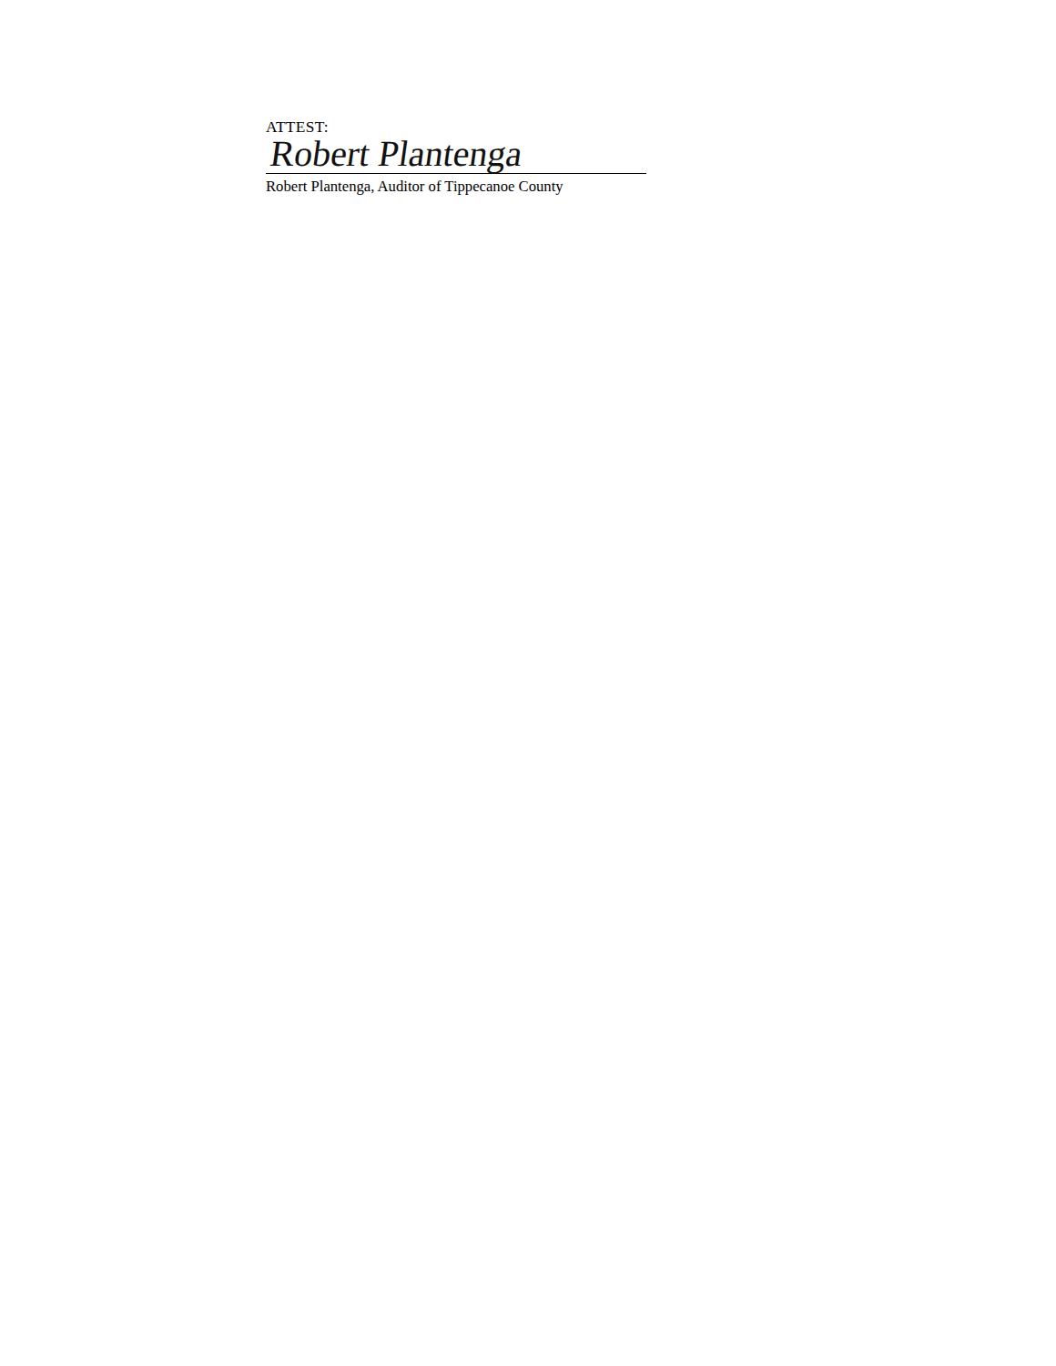ATTEST:
Robert Plantenga
Robert Plantenga, Auditor of Tippecanoe County